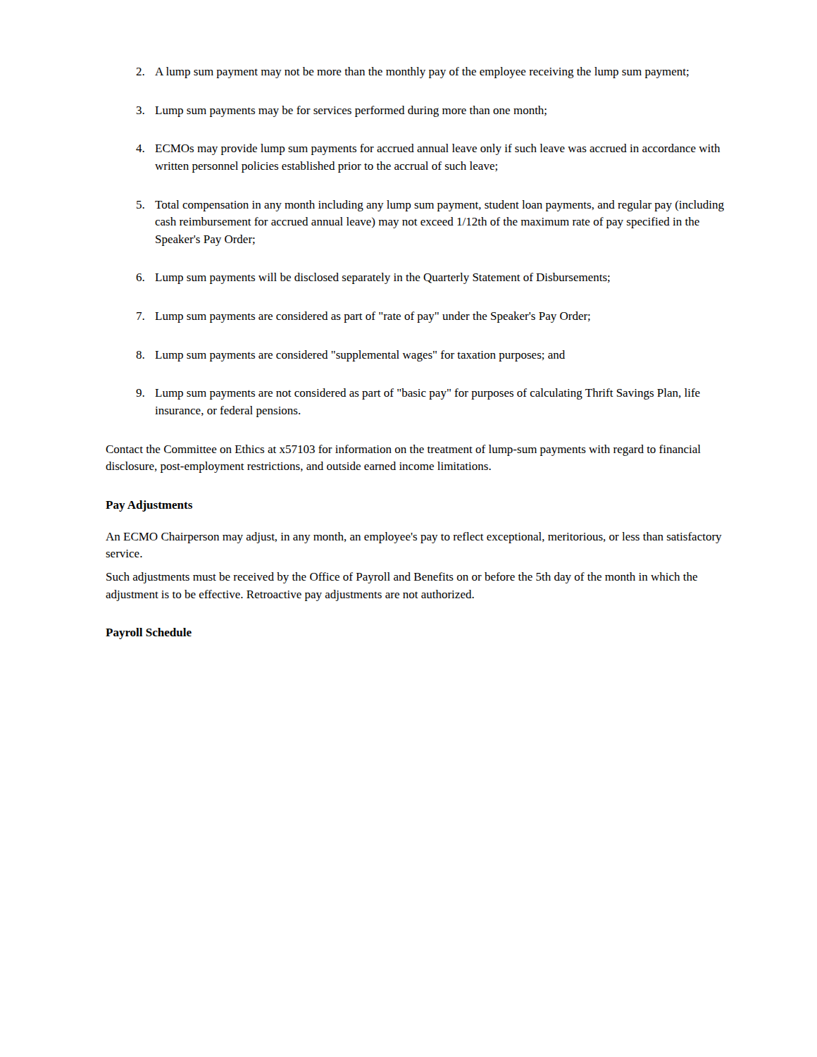A lump sum payment may not be more than the monthly pay of the employee receiving the lump sum payment;
Lump sum payments may be for services performed during more than one month;
ECMOs may provide lump sum payments for accrued annual leave only if such leave was accrued in accordance with written personnel policies established prior to the accrual of such leave;
Total compensation in any month including any lump sum payment, student loan payments, and regular pay (including cash reimbursement for accrued annual leave) may not exceed 1/12th of the maximum rate of pay specified in the Speaker's Pay Order;
Lump sum payments will be disclosed separately in the Quarterly Statement of Disbursements;
Lump sum payments are considered as part of "rate of pay" under the Speaker's Pay Order;
Lump sum payments are considered "supplemental wages" for taxation purposes; and
Lump sum payments are not considered as part of "basic pay" for purposes of calculating Thrift Savings Plan, life insurance, or federal pensions.
Contact the Committee on Ethics at x57103 for information on the treatment of lump-sum payments with regard to financial disclosure, post-employment restrictions, and outside earned income limitations.
Pay Adjustments
An ECMO Chairperson may adjust, in any month, an employee's pay to reflect exceptional, meritorious, or less than satisfactory service.
Such adjustments must be received by the Office of Payroll and Benefits on or before the 5th day of the month in which the adjustment is to be effective. Retroactive pay adjustments are not authorized.
Payroll Schedule